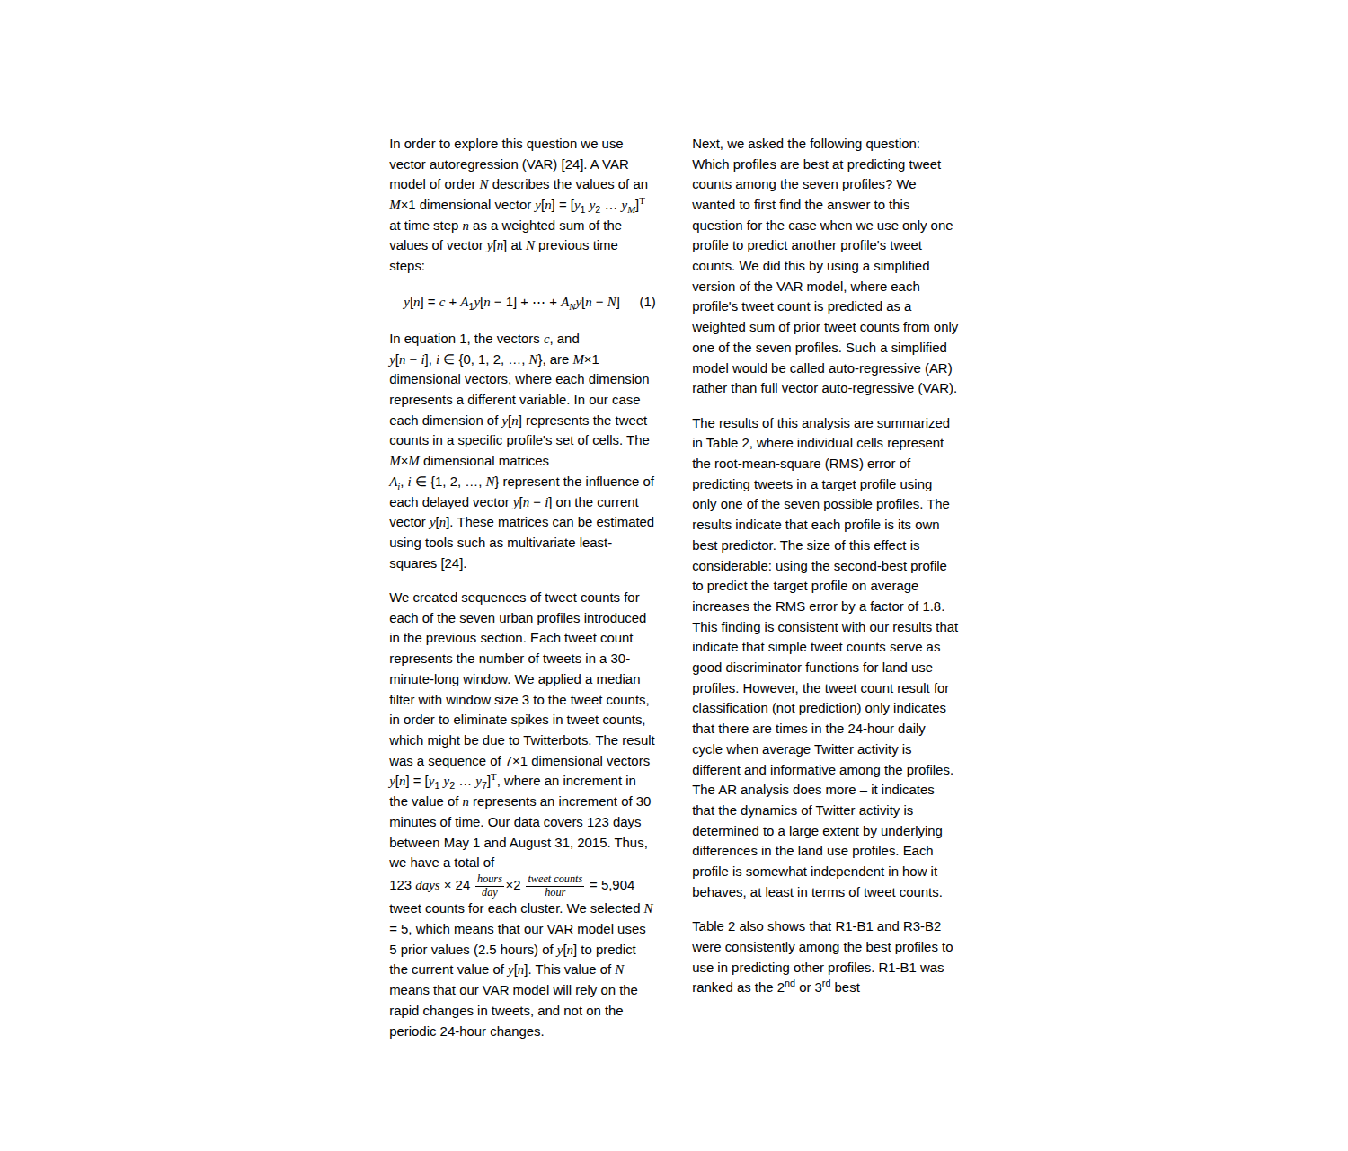In order to explore this question we use vector autoregression (VAR) [24]. A VAR model of order N describes the values of an M×1 dimensional vector y[n] = [y1 y2 … yM]T at time step n as a weighted sum of the values of vector y[n] at N previous time steps:
y[n] = c + A1y[n − 1] + ⋯ + AN y[n − N](1)
In equation 1, the vectors c, and y[n − i], i ∈ {0, 1, 2, …, N}, are M×1 dimensional vectors, where each dimension represents a different variable. In our case each dimension of y[n] represents the tweet counts in a specific profile's set of cells. The M×M dimensional matrices Ai, i ∈ {1, 2, …, N} represent the influence of each delayed vector y[n − i] on the current vector y[n]. These matrices can be estimated using tools such as multivariate least-squares [24].
We created sequences of tweet counts for each of the seven urban profiles introduced in the previous section. Each tweet count represents the number of tweets in a 30-minute-long window. We applied a median filter with window size 3 to the tweet counts, in order to eliminate spikes in tweet counts, which might be due to Twitterbots. The result was a sequence of 7×1 dimensional vectors y[n] = [y1 y2 … y7]T, where an increment in the value of n represents an increment of 30 minutes of time. Our data covers 123 days between May 1 and August 31, 2015. Thus, we have a total of 123 days × 24 hours day×2 tweet counts hour = 5,904 tweet counts for each cluster. We selected N = 5, which means that our VAR model uses 5 prior values (2.5 hours) of y[n] to predict the current value of y[n]. This value of N means that our VAR model will rely on the rapid changes in tweets, and not on the periodic 24-hour changes.
Next, we asked the following question: Which profiles are best at predicting tweet counts among the seven profiles? We wanted to first find the answer to this question for the case when we use only one profile to predict another profile's tweet counts. We did this by using a simplified version of the VAR model, where each profile's tweet count is predicted as a weighted sum of prior tweet counts from only one of the seven profiles. Such a simplified model would be called auto-regressive (AR) rather than full vector auto-regressive (VAR).
The results of this analysis are summarized in Table 2, where individual cells represent the root-mean-square (RMS) error of predicting tweets in a target profile using only one of the seven possible profiles. The results indicate that each profile is its own best predictor. The size of this effect is considerable: using the second-best profile to predict the target profile on average increases the RMS error by a factor of 1.8. This finding is consistent with our results that indicate that simple tweet counts serve as good discriminator functions for land use profiles. However, the tweet count result for classification (not prediction) only indicates that there are times in the 24-hour daily cycle when average Twitter activity is different and informative among the profiles. The AR analysis does more – it indicates that the dynamics of Twitter activity is determined to a large extent by underlying differences in the land use profiles. Each profile is somewhat independent in how it behaves, at least in terms of tweet counts.
Table 2 also shows that R1-B1 and R3-B2 were consistently among the best profiles to use in predicting other profiles. R1-B1 was ranked as the 2nd or 3rd best